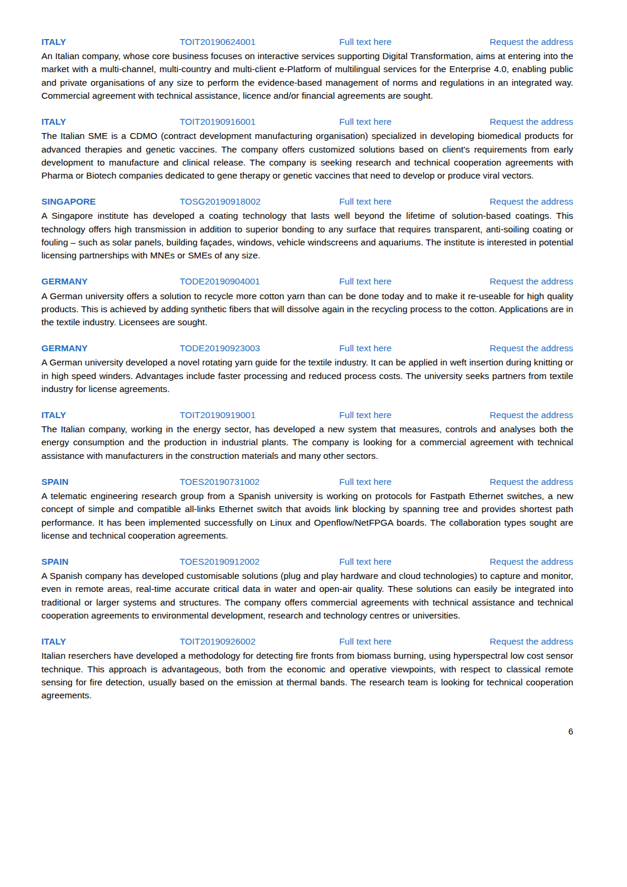ITALY TOIT20190624001 Full text here Request the address
An Italian company, whose core business focuses on interactive services supporting Digital Transformation, aims at entering into the market with a multi-channel, multi-country and multi-client e-Platform of multilingual services for the Enterprise 4.0, enabling public and private organisations of any size to perform the evidence-based management of norms and regulations in an integrated way. Commercial agreement with technical assistance, licence and/or financial agreements are sought.
ITALY TOIT20190916001 Full text here Request the address
The Italian SME is a CDMO (contract development manufacturing organisation) specialized in developing biomedical products for advanced therapies and genetic vaccines. The company offers customized solutions based on client's requirements from early development to manufacture and clinical release. The company is seeking research and technical cooperation agreements with Pharma or Biotech companies dedicated to gene therapy or genetic vaccines that need to develop or produce viral vectors.
SINGAPORE TOSG20190918002 Full text here Request the address
A Singapore institute has developed a coating technology that lasts well beyond the lifetime of solution-based coatings. This technology offers high transmission in addition to superior bonding to any surface that requires transparent, anti-soiling coating or fouling – such as solar panels, building façades, windows, vehicle windscreens and aquariums. The institute is interested in potential licensing partnerships with MNEs or SMEs of any size.
GERMANY TODE20190904001 Full text here Request the address
A German university offers a solution to recycle more cotton yarn than can be done today and to make it re-useable for high quality products. This is achieved by adding synthetic fibers that will dissolve again in the recycling process to the cotton. Applications are in the textile industry. Licensees are sought.
GERMANY TODE20190923003 Full text here Request the address
A German university developed a novel rotating yarn guide for the textile industry. It can be applied in weft insertion during knitting or in high speed winders. Advantages include faster processing and reduced process costs. The university seeks partners from textile industry for license agreements.
ITALY TOIT20190919001 Full text here Request the address
The Italian company, working in the energy sector, has developed a new system that measures, controls and analyses both the energy consumption and the production in industrial plants. The company is looking for a commercial agreement with technical assistance with manufacturers in the construction materials and many other sectors.
SPAIN TOES20190731002 Full text here Request the address
A telematic engineering research group from a Spanish university is working on protocols for Fastpath Ethernet switches, a new concept of simple and compatible all-links Ethernet switch that avoids link blocking by spanning tree and provides shortest path performance. It has been implemented successfully on Linux and Openflow/NetFPGA boards. The collaboration types sought are license and technical cooperation agreements.
SPAIN TOES20190912002 Full text here Request the address
A Spanish company has developed customisable solutions (plug and play hardware and cloud technologies) to capture and monitor, even in remote areas, real-time accurate critical data in water and open-air quality. These solutions can easily be integrated into traditional or larger systems and structures. The company offers commercial agreements with technical assistance and technical cooperation agreements to environmental development, research and technology centres or universities.
ITALY TOIT20190926002 Full text here Request the address
Italian reserchers have developed a methodology for detecting fire fronts from biomass burning, using hyperspectral low cost sensor technique. This approach is advantageous, both from the economic and operative viewpoints, with respect to classical remote sensing for fire detection, usually based on the emission at thermal bands. The research team is looking for technical cooperation agreements.
6